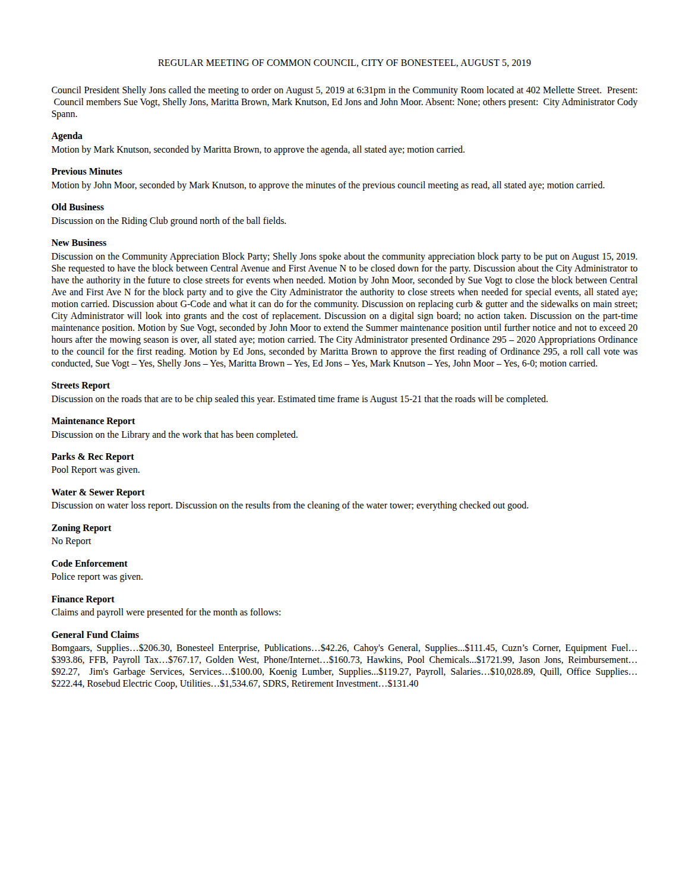REGULAR MEETING OF COMMON COUNCIL, CITY OF BONESTEEL, AUGUST 5, 2019
Council President Shelly Jons called the meeting to order on August 5, 2019 at 6:31pm in the Community Room located at 402 Mellette Street. Present: Council members Sue Vogt, Shelly Jons, Maritta Brown, Mark Knutson, Ed Jons and John Moor. Absent: None; others present: City Administrator Cody Spann.
Agenda
Motion by Mark Knutson, seconded by Maritta Brown, to approve the agenda, all stated aye; motion carried.
Previous Minutes
Motion by John Moor, seconded by Mark Knutson, to approve the minutes of the previous council meeting as read, all stated aye; motion carried.
Old Business
Discussion on the Riding Club ground north of the ball fields.
New Business
Discussion on the Community Appreciation Block Party; Shelly Jons spoke about the community appreciation block party to be put on August 15, 2019. She requested to have the block between Central Avenue and First Avenue N to be closed down for the party. Discussion about the City Administrator to have the authority in the future to close streets for events when needed. Motion by John Moor, seconded by Sue Vogt to close the block between Central Ave and First Ave N for the block party and to give the City Administrator the authority to close streets when needed for special events, all stated aye; motion carried. Discussion about G-Code and what it can do for the community. Discussion on replacing curb & gutter and the sidewalks on main street; City Administrator will look into grants and the cost of replacement. Discussion on a digital sign board; no action taken. Discussion on the part-time maintenance position. Motion by Sue Vogt, seconded by John Moor to extend the Summer maintenance position until further notice and not to exceed 20 hours after the mowing season is over, all stated aye; motion carried. The City Administrator presented Ordinance 295 – 2020 Appropriations Ordinance to the council for the first reading. Motion by Ed Jons, seconded by Maritta Brown to approve the first reading of Ordinance 295, a roll call vote was conducted, Sue Vogt – Yes, Shelly Jons – Yes, Maritta Brown – Yes, Ed Jons – Yes, Mark Knutson – Yes, John Moor – Yes, 6-0; motion carried.
Streets Report
Discussion on the roads that are to be chip sealed this year. Estimated time frame is August 15-21 that the roads will be completed.
Maintenance Report
Discussion on the Library and the work that has been completed.
Parks & Rec Report
Pool Report was given.
Water & Sewer Report
Discussion on water loss report. Discussion on the results from the cleaning of the water tower; everything checked out good.
Zoning Report
No Report
Code Enforcement
Police report was given.
Finance Report
Claims and payroll were presented for the month as follows:
General Fund Claims
Bomgaars, Supplies…$206.30, Bonesteel Enterprise, Publications…$42.26, Cahoy's General, Supplies...$111.45, Cuzn’s Corner, Equipment Fuel…$393.86, FFB, Payroll Tax…$767.17, Golden West, Phone/Internet…$160.73, Hawkins, Pool Chemicals...$1721.99, Jason Jons, Reimbursement…$92.27, Jim's Garbage Services, Services…$100.00, Koenig Lumber, Supplies...$119.27, Payroll, Salaries…$10,028.89, Quill, Office Supplies…$222.44, Rosebud Electric Coop, Utilities…$1,534.67, SDRS, Retirement Investment…$131.40